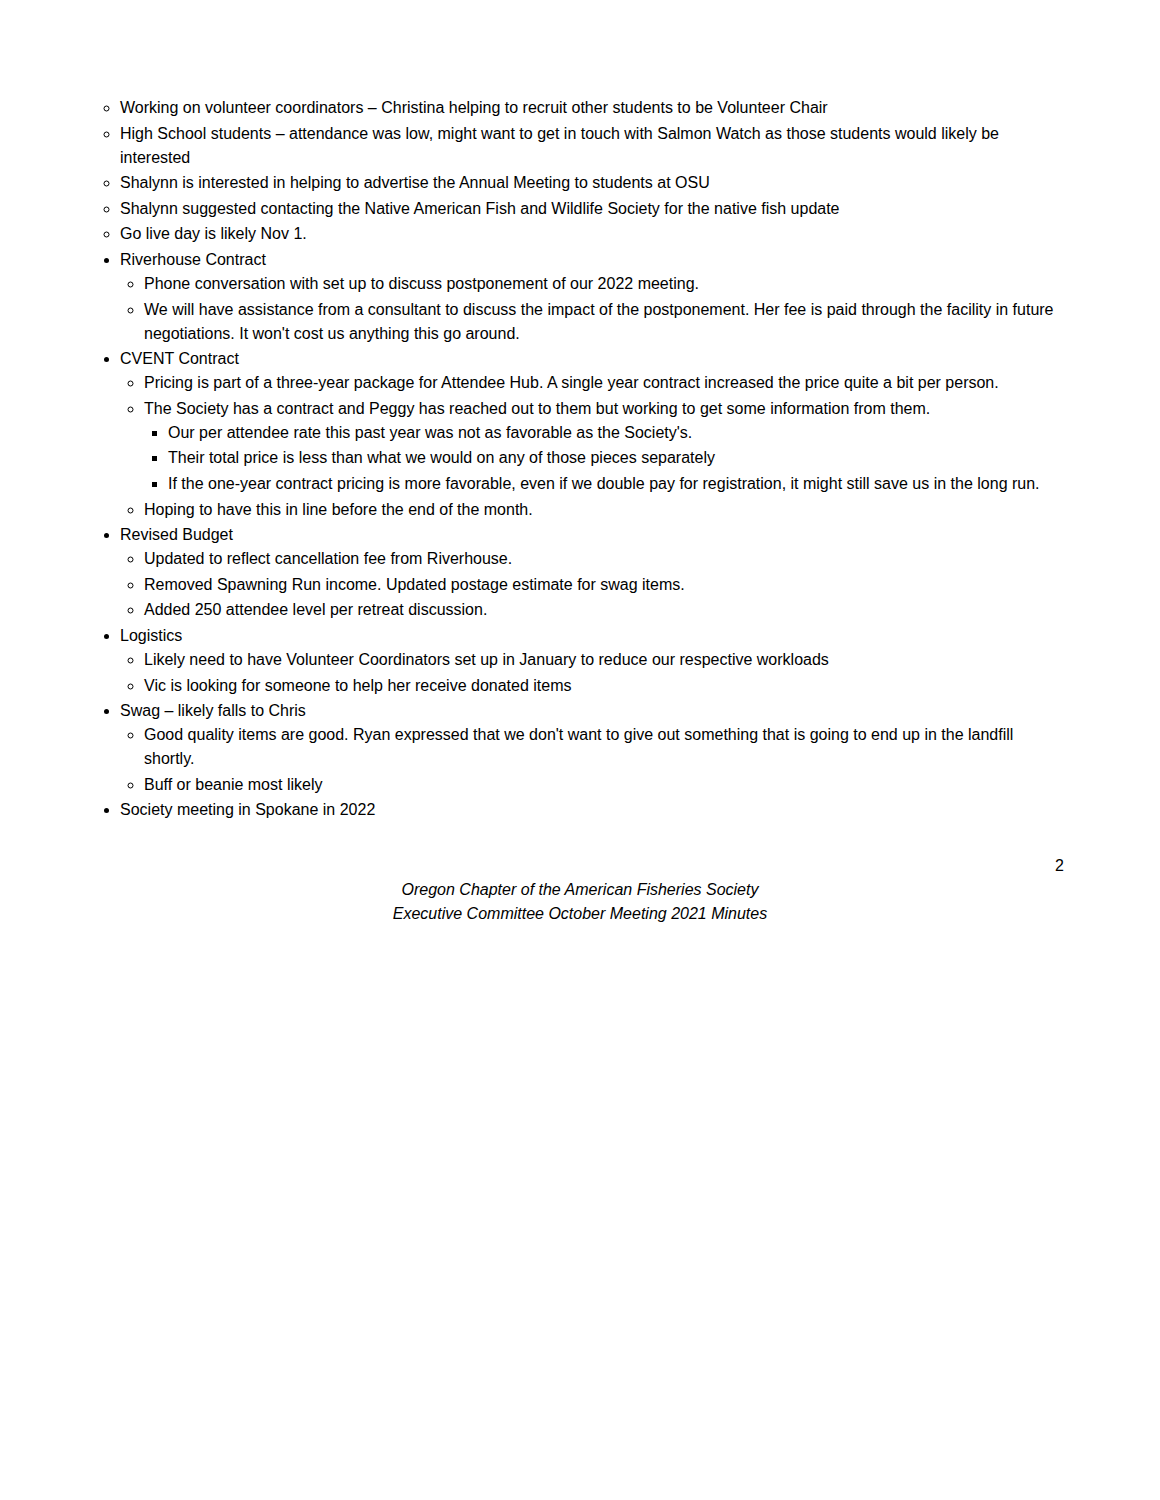Working on volunteer coordinators – Christina helping to recruit other students to be Volunteer Chair
High School students – attendance was low, might want to get in touch with Salmon Watch as those students would likely be interested
Shalynn is interested in helping to advertise the Annual Meeting to students at OSU
Shalynn suggested contacting the Native American Fish and Wildlife Society for the native fish update
Go live day is likely Nov 1.
Riverhouse Contract
Phone conversation with set up to discuss postponement of our 2022 meeting.
We will have assistance from a consultant to discuss the impact of the postponement. Her fee is paid through the facility in future negotiations. It won't cost us anything this go around.
CVENT Contract
Pricing is part of a three-year package for Attendee Hub. A single year contract increased the price quite a bit per person.
The Society has a contract and Peggy has reached out to them but working to get some information from them.
Our per attendee rate this past year was not as favorable as the Society's.
Their total price is less than what we would on any of those pieces separately
If the one-year contract pricing is more favorable, even if we double pay for registration, it might still save us in the long run.
Hoping to have this in line before the end of the month.
Revised Budget
Updated to reflect cancellation fee from Riverhouse.
Removed Spawning Run income. Updated postage estimate for swag items.
Added 250 attendee level per retreat discussion.
Logistics
Likely need to have Volunteer Coordinators set up in January to reduce our respective workloads
Vic is looking for someone to help her receive donated items
Swag – likely falls to Chris
Good quality items are good. Ryan expressed that we don't want to give out something that is going to end up in the landfill shortly.
Buff or beanie most likely
Society meeting in Spokane in 2022
2
Oregon Chapter of the American Fisheries Society
Executive Committee October Meeting 2021 Minutes